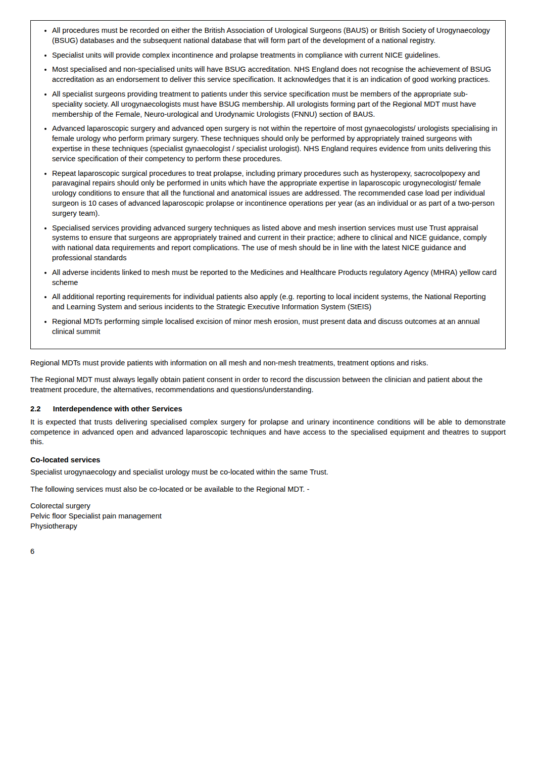All procedures must be recorded on either the British Association of Urological Surgeons (BAUS) or British Society of Urogynaecology (BSUG) databases and the subsequent national database that will form part of the development of a national registry.
Specialist units will provide complex incontinence and prolapse treatments in compliance with current NICE guidelines.
Most specialised and non-specialised units will have BSUG accreditation. NHS England does not recognise the achievement of BSUG accreditation as an endorsement to deliver this service specification. It acknowledges that it is an indication of good working practices.
All specialist surgeons providing treatment to patients under this service specification must be members of the appropriate sub-speciality society. All urogynaecologists must have BSUG membership. All urologists forming part of the Regional MDT must have membership of the Female, Neuro-urological and Urodynamic Urologists (FNNU) section of BAUS.
Advanced laparoscopic surgery and advanced open surgery is not within the repertoire of most gynaecologists/ urologists specialising in female urology who perform primary surgery. These techniques should only be performed by appropriately trained surgeons with expertise in these techniques (specialist gynaecologist / specialist urologist). NHS England requires evidence from units delivering this service specification of their competency to perform these procedures.
Repeat laparoscopic surgical procedures to treat prolapse, including primary procedures such as hysteropexy, sacrocolpopexy and paravaginal repairs should only be performed in units which have the appropriate expertise in laparoscopic urogynecologist/ female urology conditions to ensure that all the functional and anatomical issues are addressed. The recommended case load per individual surgeon is 10 cases of advanced laparoscopic prolapse or incontinence operations per year (as an individual or as part of a two-person surgery team).
Specialised services providing advanced surgery techniques as listed above and mesh insertion services must use Trust appraisal systems to ensure that surgeons are appropriately trained and current in their practice; adhere to clinical and NICE guidance, comply with national data requirements and report complications. The use of mesh should be in line with the latest NICE guidance and professional standards
All adverse incidents linked to mesh must be reported to the Medicines and Healthcare Products regulatory Agency (MHRA) yellow card scheme
All additional reporting requirements for individual patients also apply (e.g. reporting to local incident systems, the National Reporting and Learning System and serious incidents to the Strategic Executive Information System (StEIS)
Regional MDTs performing simple localised excision of minor mesh erosion, must present data and discuss outcomes at an annual clinical summit
Regional MDTs must provide patients with information on all mesh and non-mesh treatments, treatment options and risks.
The Regional MDT must always legally obtain patient consent in order to record the discussion between the clinician and patient about the treatment procedure, the alternatives, recommendations and questions/understanding.
2.2 Interdependence with other Services
It is expected that trusts delivering specialised complex surgery for prolapse and urinary incontinence conditions will be able to demonstrate competence in advanced open and advanced laparoscopic techniques and have access to the specialised equipment and theatres to support this.
Co-located services
Specialist urogynaecology and specialist urology must be co-located within the same Trust.
The following services must also be co-located or be available to the Regional MDT. -
Colorectal surgery
Pelvic floor Specialist pain management
Physiotherapy
6